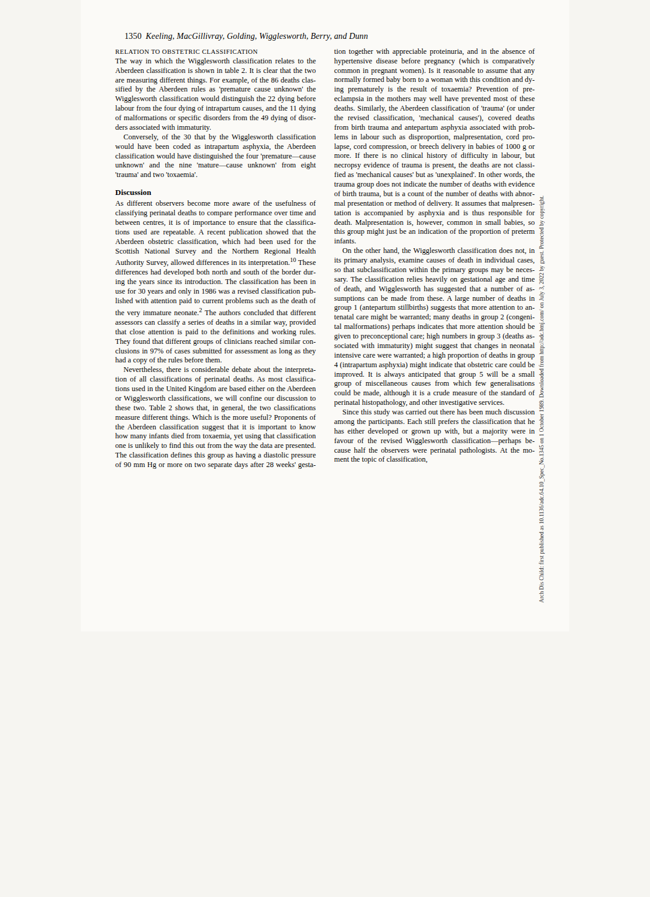Arch Dis Child: first published as 10.1136/adc.64.10_Spec_No.1345 on 1 October 1989. Downloaded from http://adc.bmj.com/ on July 3, 2022 by guest. Protected by copyright.
1350 Keeling, MacGillivray, Golding, Wigglesworth, Berry, and Dunn
Relation to obstetric classification
The way in which the Wigglesworth classification relates to the Aberdeen classification is shown in table 2. It is clear that the two are measuring different things. For example, of the 86 deaths classified by the Aberdeen rules as 'premature cause unknown' the Wigglesworth classification would distinguish the 22 dying before labour from the four dying of intrapartum causes, and the 11 dying of malformations or specific disorders from the 49 dying of disorders associated with immaturity.
Conversely, of the 30 that by the Wigglesworth classification would have been coded as intrapartum asphyxia, the Aberdeen classification would have distinguished the four 'premature—cause unknown' and the nine 'mature—cause unknown' from eight 'trauma' and two 'toxaemia'.
Discussion
As different observers become more aware of the usefulness of classifying perinatal deaths to compare performance over time and between centres, it is of importance to ensure that the classifications used are repeatable. A recent publication showed that the Aberdeen obstetric classification, which had been used for the Scottish National Survey and the Northern Regional Health Authority Survey, allowed differences in its interpretation.10 These differences had developed both north and south of the border during the years since its introduction. The classification has been in use for 30 years and only in 1986 was a revised classification published with attention paid to current problems such as the death of the very immature neonate.2 The authors concluded that different assessors can classify a series of deaths in a similar way, provided that close attention is paid to the definitions and working rules. They found that different groups of clinicians reached similar conclusions in 97% of cases submitted for assessment as long as they had a copy of the rules before them.
Nevertheless, there is considerable debate about the interpretation of all classifications of perinatal deaths. As most classifications used in the United Kingdom are based either on the Aberdeen or Wigglesworth classifications, we will confine our discussion to these two. Table 2 shows that, in general, the two classifications measure different things. Which is the more useful? Proponents of the Aberdeen classification suggest that it is important to know how many infants died from toxaemia, yet using that classification one is unlikely to find this out from the way the data are presented. The classification defines this group as having a diastolic pressure of 90 mm Hg or more on two separate days after 28 weeks' gestation together with appreciable proteinuria, and in the absence of hypertensive disease before pregnancy (which is comparatively common in pregnant women). Is it reasonable to assume that any normally formed baby born to a woman with this condition and dying prematurely is the result of toxaemia? Prevention of pre-eclampsia in the mothers may well have prevented most of these deaths. Similarly, the Aberdeen classification of 'trauma' (or under the revised classification, 'mechanical causes'), covered deaths from birth trauma and antepartum asphyxia associated with problems in labour such as disproportion, malpresentation, cord prolapse, cord compression, or breech delivery in babies of 1000 g or more. If there is no clinical history of difficulty in labour, but necropsy evidence of trauma is present, the deaths are not classified as 'mechanical causes' but as 'unexplained'. In other words, the trauma group does not indicate the number of deaths with evidence of birth trauma, but is a count of the number of deaths with abnormal presentation or method of delivery. It assumes that malpresentation is accompanied by asphyxia and is thus responsible for death. Malpresentation is, however, common in small babies, so this group might just be an indication of the proportion of preterm infants.
On the other hand, the Wigglesworth classification does not, in its primary analysis, examine causes of death in individual cases, so that subclassification within the primary groups may be necessary. The classification relies heavily on gestational age and time of death, and Wigglesworth has suggested that a number of assumptions can be made from these. A large number of deaths in group 1 (antepartum stillbirths) suggests that more attention to antenatal care might be warranted; many deaths in group 2 (congenital malformations) perhaps indicates that more attention should be given to preconceptional care; high numbers in group 3 (deaths associated with immaturity) might suggest that changes in neonatal intensive care were warranted; a high proportion of deaths in group 4 (intrapartum asphyxia) might indicate that obstetric care could be improved. It is always anticipated that group 5 will be a small group of miscellaneous causes from which few generalisations could be made, although it is a crude measure of the standard of perinatal histopathology, and other investigative services.
Since this study was carried out there has been much discussion among the participants. Each still prefers the classification that he has either developed or grown up with, but a majority were in favour of the revised Wigglesworth classification—perhaps because half the observers were perinatal pathologists. At the moment the topic of classification,